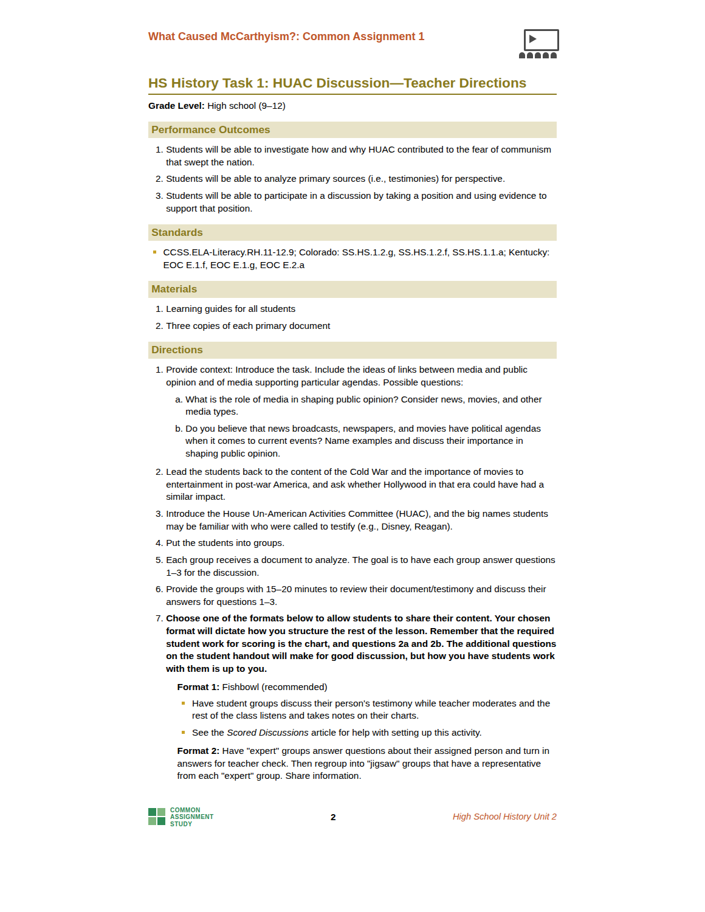What Caused McCarthyism?: Common Assignment 1
HS History Task 1: HUAC Discussion—Teacher Directions
Grade Level: High school (9–12)
Performance Outcomes
Students will be able to investigate how and why HUAC contributed to the fear of communism that swept the nation.
Students will be able to analyze primary sources (i.e., testimonies) for perspective.
Students will be able to participate in a discussion by taking a position and using evidence to support that position.
Standards
CCSS.ELA-Literacy.RH.11-12.9; Colorado: SS.HS.1.2.g, SS.HS.1.2.f, SS.HS.1.1.a; Kentucky: EOC E.1.f, EOC E.1.g, EOC E.2.a
Materials
Learning guides for all students
Three copies of each primary document
Directions
Provide context: Introduce the task. Include the ideas of links between media and public opinion and of media supporting particular agendas. Possible questions:
What is the role of media in shaping public opinion? Consider news, movies, and other media types.
Do you believe that news broadcasts, newspapers, and movies have political agendas when it comes to current events? Name examples and discuss their importance in shaping public opinion.
Lead the students back to the content of the Cold War and the importance of movies to entertainment in post-war America, and ask whether Hollywood in that era could have had a similar impact.
Introduce the House Un-American Activities Committee (HUAC), and the big names students may be familiar with who were called to testify (e.g., Disney, Reagan).
Put the students into groups.
Each group receives a document to analyze. The goal is to have each group answer questions 1–3 for the discussion.
Provide the groups with 15–20 minutes to review their document/testimony and discuss their answers for questions 1–3.
Choose one of the formats below to allow students to share their content. Your chosen format will dictate how you structure the rest of the lesson. Remember that the required student work for scoring is the chart, and questions 2a and 2b. The additional questions on the student handout will make for good discussion, but how you have students work with them is up to you.
Format 1: Fishbowl (recommended)
Have student groups discuss their person's testimony while teacher moderates and the rest of the class listens and takes notes on their charts.
See the Scored Discussions article for help with setting up this activity.
Format 2: Have "expert" groups answer questions about their assigned person and turn in answers for teacher check. Then regroup into "jigsaw" groups that have a representative from each "expert" group. Share information.
COMMON
ASSIGNMENT
STUDY
2
High School History Unit 2